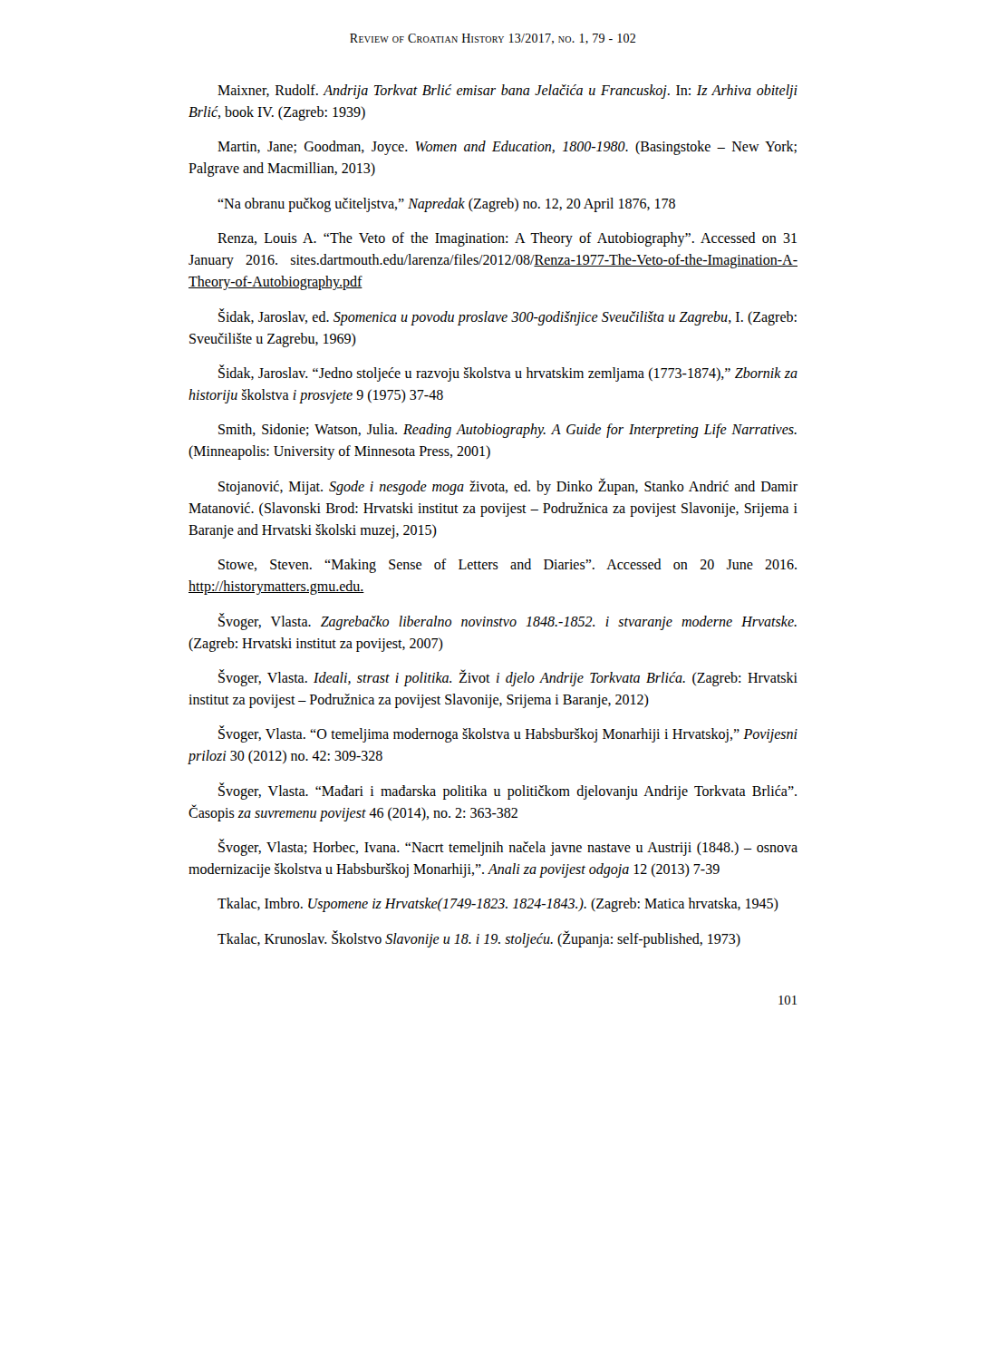Review of Croatian History 13/2017, no. 1, 79 - 102
Maixner, Rudolf. Andrija Torkvat Brlić emisar bana Jelačića u Francuskoj. In: Iz Arhiva obitelji Brlić, book IV. (Zagreb: 1939)
Martin, Jane; Goodman, Joyce. Women and Education, 1800-1980. (Basingstoke – New York; Palgrave and Macmillian, 2013)
“Na obranu pučkog učiteljstva,” Napredak (Zagreb) no. 12, 20 April 1876, 178
Renza, Louis A. “The Veto of the Imagination: A Theory of Autobiography”. Accessed on 31 January 2016. sites.dartmouth.edu/larenza/files/2012/08/Renza-1977-The-Veto-of-the-Imagination-A-Theory-of-Autobiography.pdf
Šidak, Jaroslav, ed. Spomenica u povodu proslave 300-godišnjice Sveučilišta u Zagrebu, I. (Zagreb: Sveučilište u Zagrebu, 1969)
Šidak, Jaroslav. “Jedno stoljeće u razvoju školstva u hrvatskim zemljama (1773-1874),” Zbornik za historiju školstva i prosvjete 9 (1975) 37-48
Smith, Sidonie; Watson, Julia. Reading Autobiography. A Guide for Interpreting Life Narratives. (Minneapolis: University of Minnesota Press, 2001)
Stojanović, Mijat. Sgode i nesgode moga života, ed. by Dinko Župan, Stanko Andrić and Damir Matanović. (Slavonski Brod: Hrvatski institut za povijest – Podružnica za povijest Slavonije, Srijema i Baranje and Hrvatski školski muzej, 2015)
Stowe, Steven. “Making Sense of Letters and Diaries”. Accessed on 20 June 2016. http://historymatters.gmu.edu.
Švoger, Vlasta. Zagrebačko liberalno novinstvo 1848.-1852. i stvaranje moderne Hrvatske. (Zagreb: Hrvatski institut za povijest, 2007)
Švoger, Vlasta. Ideali, strast i politika. Život i djelo Andrije Torkvata Brlića. (Zagreb: Hrvatski institut za povijest – Podružnica za povijest Slavonije, Srijema i Baranje, 2012)
Švoger, Vlasta. “O temeljima modernoga školstva u Habsburškoj Monarhiji i Hrvatskoj,” Povijesni prilozi 30 (2012) no. 42: 309-328
Švoger, Vlasta. “Mađari i mađarska politika u političkom djelovanju Andrije Torkvata Brlića”. Časopis za suvremenu povijest 46 (2014), no. 2: 363-382
Švoger, Vlasta; Horbec, Ivana. “Nacrt temeljnih načela javne nastave u Austriji (1848.) – osnova modernizacije školstva u Habsburškoj Monarhiji,”. Anali za povijest odgoja 12 (2013) 7-39
Tkalac, Imbro. Uspomene iz Hrvatske(1749-1823. 1824-1843.). (Zagreb: Matica hrvatska, 1945)
Tkalac, Krunoslav. Školstvo Slavonije u 18. i 19. stoljeću. (Županja: self-published, 1973)
101